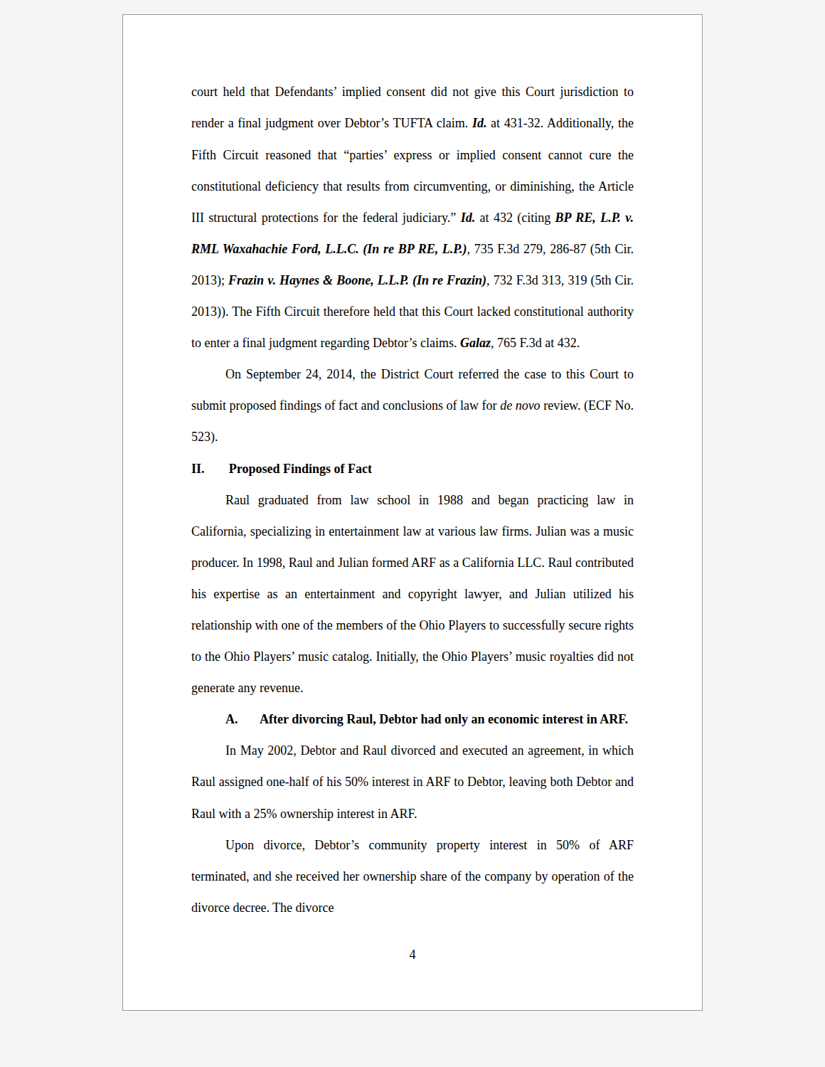court held that Defendants’ implied consent did not give this Court jurisdiction to render a final judgment over Debtor’s TUFTA claim. Id. at 431-32. Additionally, the Fifth Circuit reasoned that “parties’ express or implied consent cannot cure the constitutional deficiency that results from circumventing, or diminishing, the Article III structural protections for the federal judiciary.” Id. at 432 (citing BP RE, L.P. v. RML Waxahachie Ford, L.L.C. (In re BP RE, L.P.), 735 F.3d 279, 286-87 (5th Cir. 2013); Frazin v. Haynes & Boone, L.L.P. (In re Frazin), 732 F.3d 313, 319 (5th Cir. 2013)). The Fifth Circuit therefore held that this Court lacked constitutional authority to enter a final judgment regarding Debtor’s claims. Galaz, 765 F.3d at 432.
On September 24, 2014, the District Court referred the case to this Court to submit proposed findings of fact and conclusions of law for de novo review. (ECF No. 523).
II.
Proposed Findings of Fact
Raul graduated from law school in 1988 and began practicing law in California, specializing in entertainment law at various law firms. Julian was a music producer. In 1998, Raul and Julian formed ARF as a California LLC. Raul contributed his expertise as an entertainment and copyright lawyer, and Julian utilized his relationship with one of the members of the Ohio Players to successfully secure rights to the Ohio Players’ music catalog. Initially, the Ohio Players’ music royalties did not generate any revenue.
A. After divorcing Raul, Debtor had only an economic interest in ARF.
In May 2002, Debtor and Raul divorced and executed an agreement, in which Raul assigned one-half of his 50% interest in ARF to Debtor, leaving both Debtor and Raul with a 25% ownership interest in ARF.
Upon divorce, Debtor’s community property interest in 50% of ARF terminated, and she received her ownership share of the company by operation of the divorce decree. The divorce
4